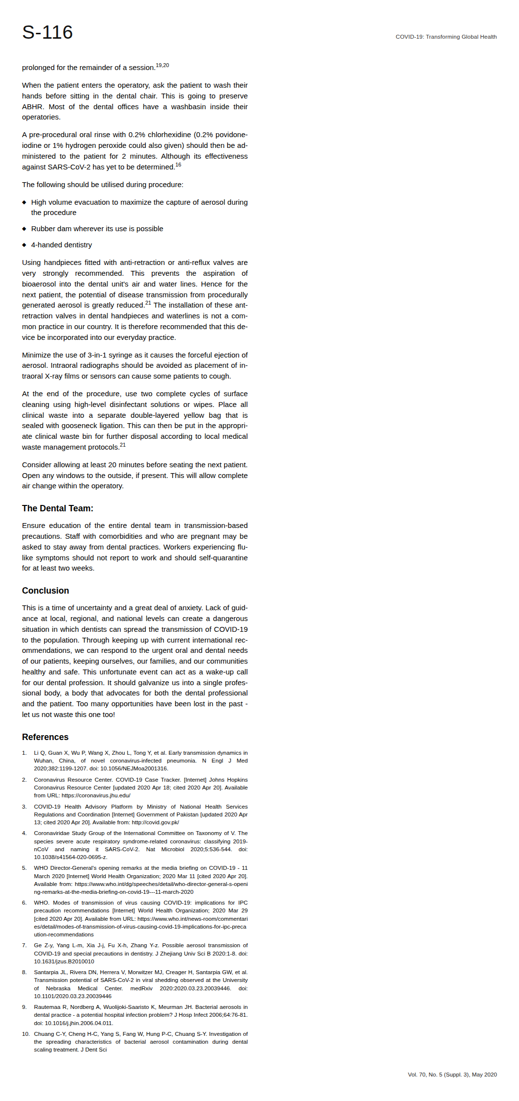S-116
COVID-19: Transforming Global Health
prolonged for the remainder of a session.19,20
When the patient enters the operatory, ask the patient to wash their hands before sitting in the dental chair. This is going to preserve ABHR. Most of the dental offices have a washbasin inside their operatories.
A pre-procedural oral rinse with 0.2% chlorhexidine (0.2% povidone-iodine or 1% hydrogen peroxide could also given) should then be administered to the patient for 2 minutes. Although its effectiveness against SARS-CoV-2 has yet to be determined.16
The following should be utilised during procedure:
High volume evacuation to maximize the capture of aerosol during the procedure
Rubber dam wherever its use is possible
4-handed dentistry
Using handpieces fitted with anti-retraction or anti-reflux valves are very strongly recommended. This prevents the aspiration of bioaerosol into the dental unit's air and water lines. Hence for the next patient, the potential of disease transmission from procedurally generated aerosol is greatly reduced.21 The installation of these ant-retraction valves in dental handpieces and waterlines is not a common practice in our country. It is therefore recommended that this device be incorporated into our everyday practice.
Minimize the use of 3-in-1 syringe as it causes the forceful ejection of aerosol. Intraoral radiographs should be avoided as placement of intraoral X-ray films or sensors can cause some patients to cough.
At the end of the procedure, use two complete cycles of surface cleaning using high-level disinfectant solutions or wipes. Place all clinical waste into a separate double-layered yellow bag that is sealed with gooseneck ligation. This can then be put in the appropriate clinical waste bin for further disposal according to local medical waste management protocols.21
Consider allowing at least 20 minutes before seating the next patient. Open any windows to the outside, if present. This will allow complete air change within the operatory.
The Dental Team:
Ensure education of the entire dental team in transmission-based precautions. Staff with comorbidities and who are pregnant may be asked to stay away from dental practices. Workers experiencing flu-like symptoms should not report to work and should self-quarantine for at least two weeks.
Conclusion
This is a time of uncertainty and a great deal of anxiety. Lack of guidance at local, regional, and national levels can create a dangerous situation in which dentists can spread the transmission of COVID-19 to the population. Through keeping up with current international recommendations, we can respond to the urgent oral and dental needs of our patients, keeping ourselves, our families, and our communities healthy and safe. This unfortunate event can act as a wake-up call for our dental profession. It should galvanize us into a single professional body, a body that advocates for both the dental professional and the patient. Too many opportunities have been lost in the past - let us not waste this one too!
References
Li Q, Guan X, Wu P, Wang X, Zhou L, Tong Y, et al. Early transmission dynamics in Wuhan, China, of novel coronavirus-infected pneumonia. N Engl J Med 2020;382:1199-1207. doi: 10.1056/NEJMoa2001316.
Coronavirus Resource Center. COVID-19 Case Tracker. [Internet] Johns Hopkins Coronavirus Resource Center [updated 2020 Apr 18; cited 2020 Apr 20]. Available from URL: https://coronavirus.jhu.edu/
COVID-19 Health Advisory Platform by Ministry of National Health Services Regulations and Coordination [Internet] Government of Pakistan [updated 2020 Apr 13; cited 2020 Apr 20]. Available from: http://covid.gov.pk/
Coronaviridae Study Group of the International Committee on Taxonomy of V. The species severe acute respiratory syndrome-related coronavirus: classifying 2019-nCoV and naming it SARS-CoV-2. Nat Microbiol 2020;5:536-544. doi: 10.1038/s41564-020-0695-z.
WHO Director-General's opening remarks at the media briefing on COVID-19 - 11 March 2020 [Internet] World Health Organization; 2020 Mar 11 [cited 2020 Apr 20]. Available from: https://www.who.int/dg/speeches/detail/who-director-general-s-opening-remarks-at-the-media-briefing-on-covid-19---11-march-2020
WHO. Modes of transmission of virus causing COVID-19: implications for IPC precaution recommendations [Internet] World Health Organization; 2020 Mar 29 [cited 2020 Apr 20]. Available from URL: https://www.who.int/news-room/commentaries/detail/modes-of-transmission-of-virus-causing-covid-19-implications-for-ipc-precaution-recommendations
Ge Z-y, Yang L-m, Xia J-j, Fu X-h, Zhang Y-z. Possible aerosol transmission of COVID-19 and special precautions in dentistry. J Zhejiang Univ Sci B 2020:1-8. doi: 10.1631/jzus.B2010010
Santarpia JL, Rivera DN, Herrera V, Morwitzer MJ, Creager H, Santarpia GW, et al. Transmission potential of SARS-CoV-2 in viral shedding observed at the University of Nebraska Medical Center. medRxiv 2020:2020.03.23.20039446. doi: 10.1101/2020.03.23.20039446
Rautemaa R, Nordberg A, Wuolijoki-Saaristo K, Meurman JH. Bacterial aerosols in dental practice - a potential hospital infection problem? J Hosp Infect 2006;64:76-81. doi: 10.1016/j.jhin.2006.04.011.
Chuang C-Y, Cheng H-C, Yang S, Fang W, Hung P-C, Chuang S-Y. Investigation of the spreading characteristics of bacterial aerosol contamination during dental scaling treatment. J Dent Sci
Vol. 70, No. 5 (Suppl. 3), May 2020